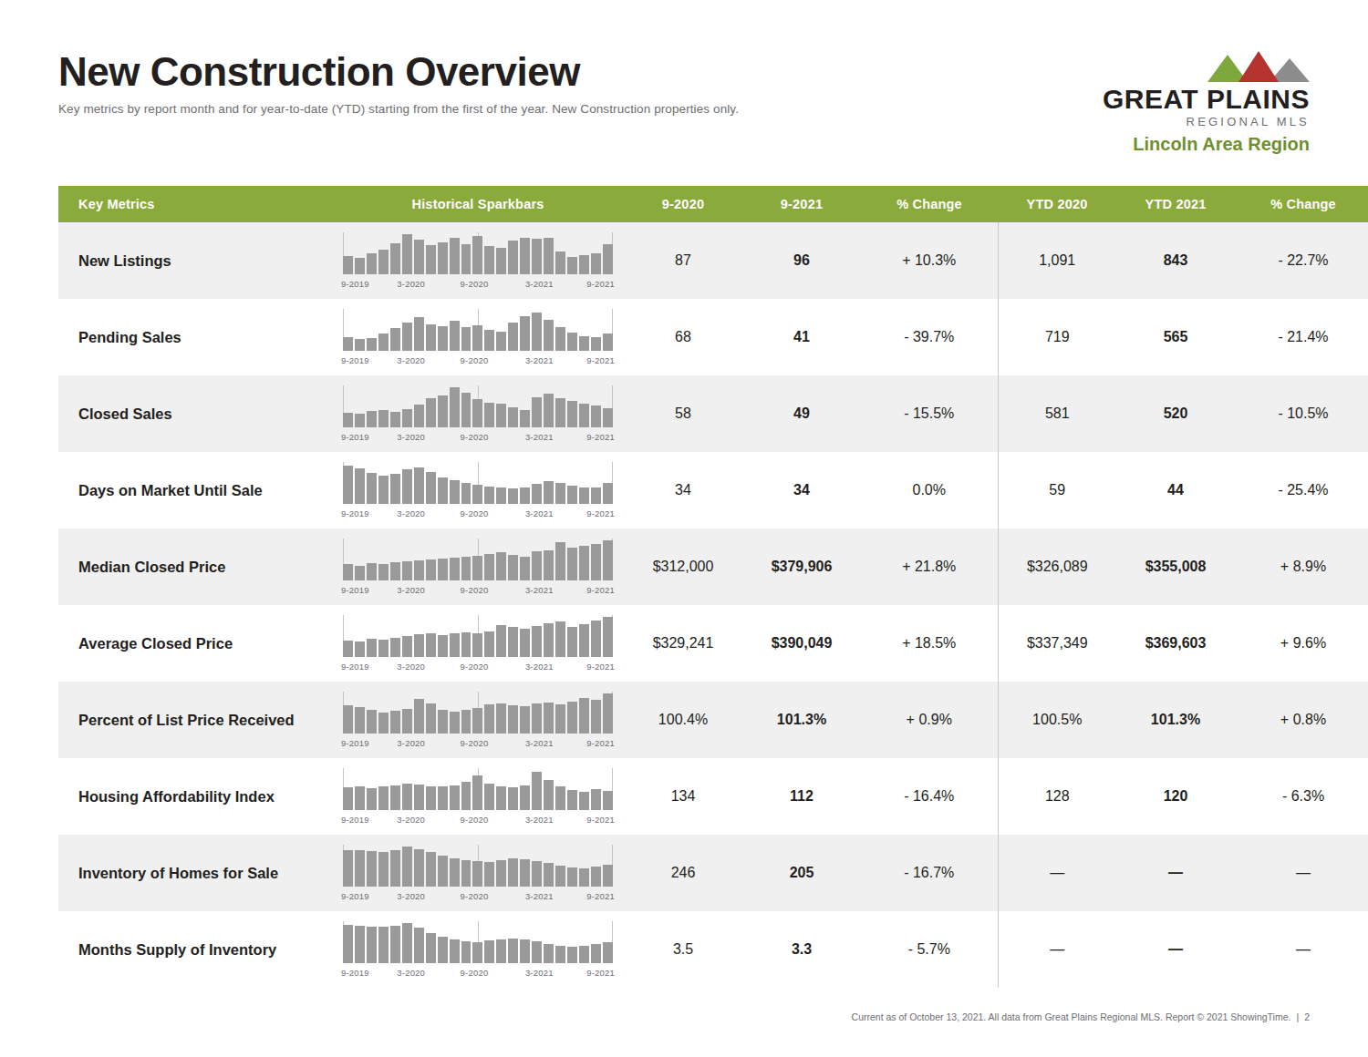New Construction Overview
Key metrics by report month and for year-to-date (YTD) starting from the first of the year. New Construction properties only.
GREAT PLAINS
REGIONAL MLS
Lincoln Area Region
| Key Metrics | Historical Sparkbars | 9-2020 | 9-2021 | % Change | YTD 2020 | YTD 2021 | % Change |
| --- | --- | --- | --- | --- | --- | --- | --- |
| New Listings | 9-2019 3-2020 9-2020 3-2021 9-2021 | 87 | 96 | + 10.3% | 1,091 | 843 | - 22.7% |
| Pending Sales | 9-2019 3-2020 9-2020 3-2021 9-2021 | 68 | 41 | - 39.7% | 719 | 565 | - 21.4% |
| Closed Sales | 9-2019 3-2020 9-2020 3-2021 9-2021 | 58 | 49 | - 15.5% | 581 | 520 | - 10.5% |
| Days on Market Until Sale | 9-2019 3-2020 9-2020 3-2021 9-2021 | 34 | 34 | 0.0% | 59 | 44 | - 25.4% |
| Median Closed Price | 9-2019 3-2020 9-2020 3-2021 9-2021 | $312,000 | $379,906 | + 21.8% | $326,089 | $355,008 | + 8.9% |
| Average Closed Price | 9-2019 3-2020 9-2020 3-2021 9-2021 | $329,241 | $390,049 | + 18.5% | $337,349 | $369,603 | + 9.6% |
| Percent of List Price Received | 9-2019 3-2020 9-2020 3-2021 9-2021 | 100.4% | 101.3% | + 0.9% | 100.5% | 101.3% | + 0.8% |
| Housing Affordability Index | 9-2019 3-2020 9-2020 3-2021 9-2021 | 134 | 112 | - 16.4% | 128 | 120 | - 6.3% |
| Inventory of Homes for Sale | 9-2019 3-2020 9-2020 3-2021 9-2021 | 246 | 205 | - 16.7% | — | — | — |
| Months Supply of Inventory | 9-2019 3-2020 9-2020 3-2021 9-2021 | 3.5 | 3.3 | - 5.7% | — | — | — |
Current as of October 13, 2021. All data from Great Plains Regional MLS. Report © 2021 ShowingTime.|2